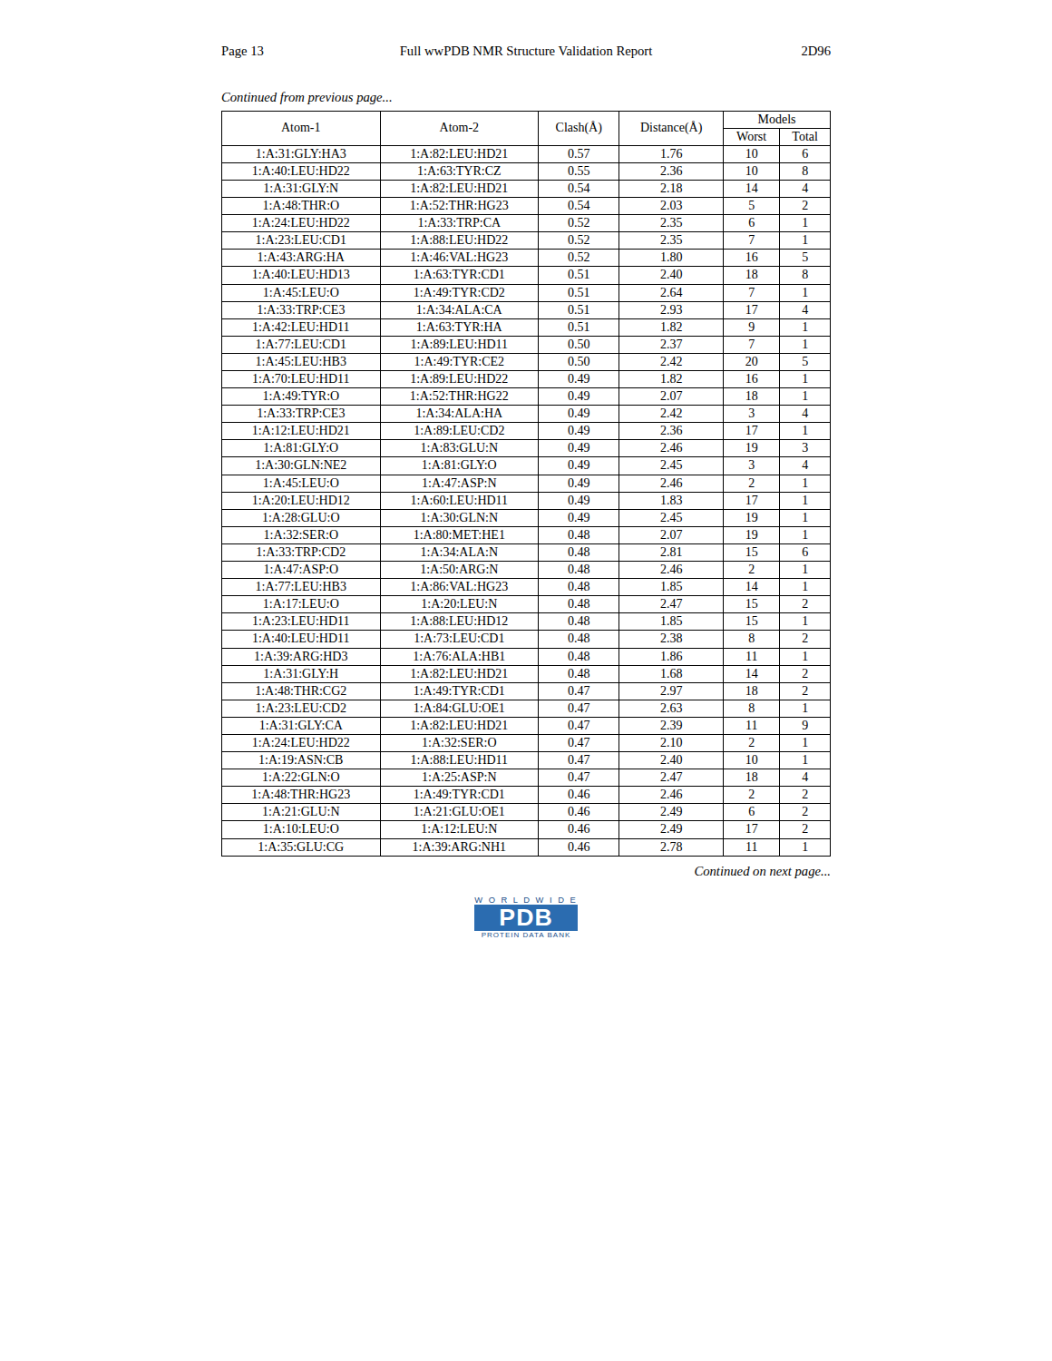Page 13
Full wwPDB NMR Structure Validation Report
2D96
Continued from previous page...
| Atom-1 | Atom-2 | Clash(Å) | Distance(Å) | Models |
| --- | --- | --- | --- | --- |
| Worst | Total |
| 1:A:31:GLY:HA3 | 1:A:82:LEU:HD21 | 0.57 | 1.76 | 10 | 6 |
| 1:A:40:LEU:HD22 | 1:A:63:TYR:CZ | 0.55 | 2.36 | 10 | 8 |
| 1:A:31:GLY:N | 1:A:82:LEU:HD21 | 0.54 | 2.18 | 14 | 4 |
| 1:A:48:THR:O | 1:A:52:THR:HG23 | 0.54 | 2.03 | 5 | 2 |
| 1:A:24:LEU:HD22 | 1:A:33:TRP:CA | 0.52 | 2.35 | 6 | 1 |
| 1:A:23:LEU:CD1 | 1:A:88:LEU:HD22 | 0.52 | 2.35 | 7 | 1 |
| 1:A:43:ARG:HA | 1:A:46:VAL:HG23 | 0.52 | 1.80 | 16 | 5 |
| 1:A:40:LEU:HD13 | 1:A:63:TYR:CD1 | 0.51 | 2.40 | 18 | 8 |
| 1:A:45:LEU:O | 1:A:49:TYR:CD2 | 0.51 | 2.64 | 7 | 1 |
| 1:A:33:TRP:CE3 | 1:A:34:ALA:CA | 0.51 | 2.93 | 17 | 4 |
| 1:A:42:LEU:HD11 | 1:A:63:TYR:HA | 0.51 | 1.82 | 9 | 1 |
| 1:A:77:LEU:CD1 | 1:A:89:LEU:HD11 | 0.50 | 2.37 | 7 | 1 |
| 1:A:45:LEU:HB3 | 1:A:49:TYR:CE2 | 0.50 | 2.42 | 20 | 5 |
| 1:A:70:LEU:HD11 | 1:A:89:LEU:HD22 | 0.49 | 1.82 | 16 | 1 |
| 1:A:49:TYR:O | 1:A:52:THR:HG22 | 0.49 | 2.07 | 18 | 1 |
| 1:A:33:TRP:CE3 | 1:A:34:ALA:HA | 0.49 | 2.42 | 3 | 4 |
| 1:A:12:LEU:HD21 | 1:A:89:LEU:CD2 | 0.49 | 2.36 | 17 | 1 |
| 1:A:81:GLY:O | 1:A:83:GLU:N | 0.49 | 2.46 | 19 | 3 |
| 1:A:30:GLN:NE2 | 1:A:81:GLY:O | 0.49 | 2.45 | 3 | 4 |
| 1:A:45:LEU:O | 1:A:47:ASP:N | 0.49 | 2.46 | 2 | 1 |
| 1:A:20:LEU:HD12 | 1:A:60:LEU:HD11 | 0.49 | 1.83 | 17 | 1 |
| 1:A:28:GLU:O | 1:A:30:GLN:N | 0.49 | 2.45 | 19 | 1 |
| 1:A:32:SER:O | 1:A:80:MET:HE1 | 0.48 | 2.07 | 19 | 1 |
| 1:A:33:TRP:CD2 | 1:A:34:ALA:N | 0.48 | 2.81 | 15 | 6 |
| 1:A:47:ASP:O | 1:A:50:ARG:N | 0.48 | 2.46 | 2 | 1 |
| 1:A:77:LEU:HB3 | 1:A:86:VAL:HG23 | 0.48 | 1.85 | 14 | 1 |
| 1:A:17:LEU:O | 1:A:20:LEU:N | 0.48 | 2.47 | 15 | 2 |
| 1:A:23:LEU:HD11 | 1:A:88:LEU:HD12 | 0.48 | 1.85 | 15 | 1 |
| 1:A:40:LEU:HD11 | 1:A:73:LEU:CD1 | 0.48 | 2.38 | 8 | 2 |
| 1:A:39:ARG:HD3 | 1:A:76:ALA:HB1 | 0.48 | 1.86 | 11 | 1 |
| 1:A:31:GLY:H | 1:A:82:LEU:HD21 | 0.48 | 1.68 | 14 | 2 |
| 1:A:48:THR:CG2 | 1:A:49:TYR:CD1 | 0.47 | 2.97 | 18 | 2 |
| 1:A:23:LEU:CD2 | 1:A:84:GLU:OE1 | 0.47 | 2.63 | 8 | 1 |
| 1:A:31:GLY:CA | 1:A:82:LEU:HD21 | 0.47 | 2.39 | 11 | 9 |
| 1:A:24:LEU:HD22 | 1:A:32:SER:O | 0.47 | 2.10 | 2 | 1 |
| 1:A:19:ASN:CB | 1:A:88:LEU:HD11 | 0.47 | 2.40 | 10 | 1 |
| 1:A:22:GLN:O | 1:A:25:ASP:N | 0.47 | 2.47 | 18 | 4 |
| 1:A:48:THR:HG23 | 1:A:49:TYR:CD1 | 0.46 | 2.46 | 2 | 2 |
| 1:A:21:GLU:N | 1:A:21:GLU:OE1 | 0.46 | 2.49 | 6 | 2 |
| 1:A:10:LEU:O | 1:A:12:LEU:N | 0.46 | 2.49 | 17 | 2 |
| 1:A:35:GLU:CG | 1:A:39:ARG:NH1 | 0.46 | 2.78 | 11 | 1 |
Continued on next page...
W O R L D W I D E
PDB
PROTEIN DATA BANK